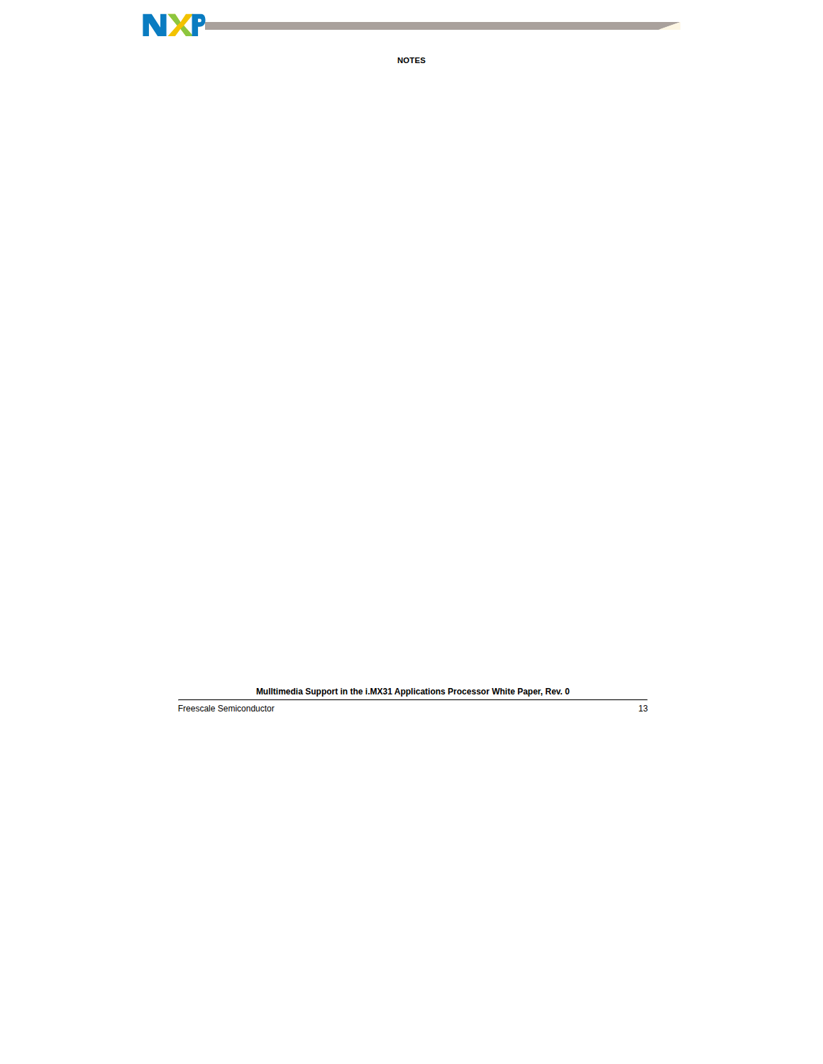NOTES
Mulltimedia Support in the i.MX31 Applications Processor White Paper, Rev. 0
Freescale Semiconductor 13